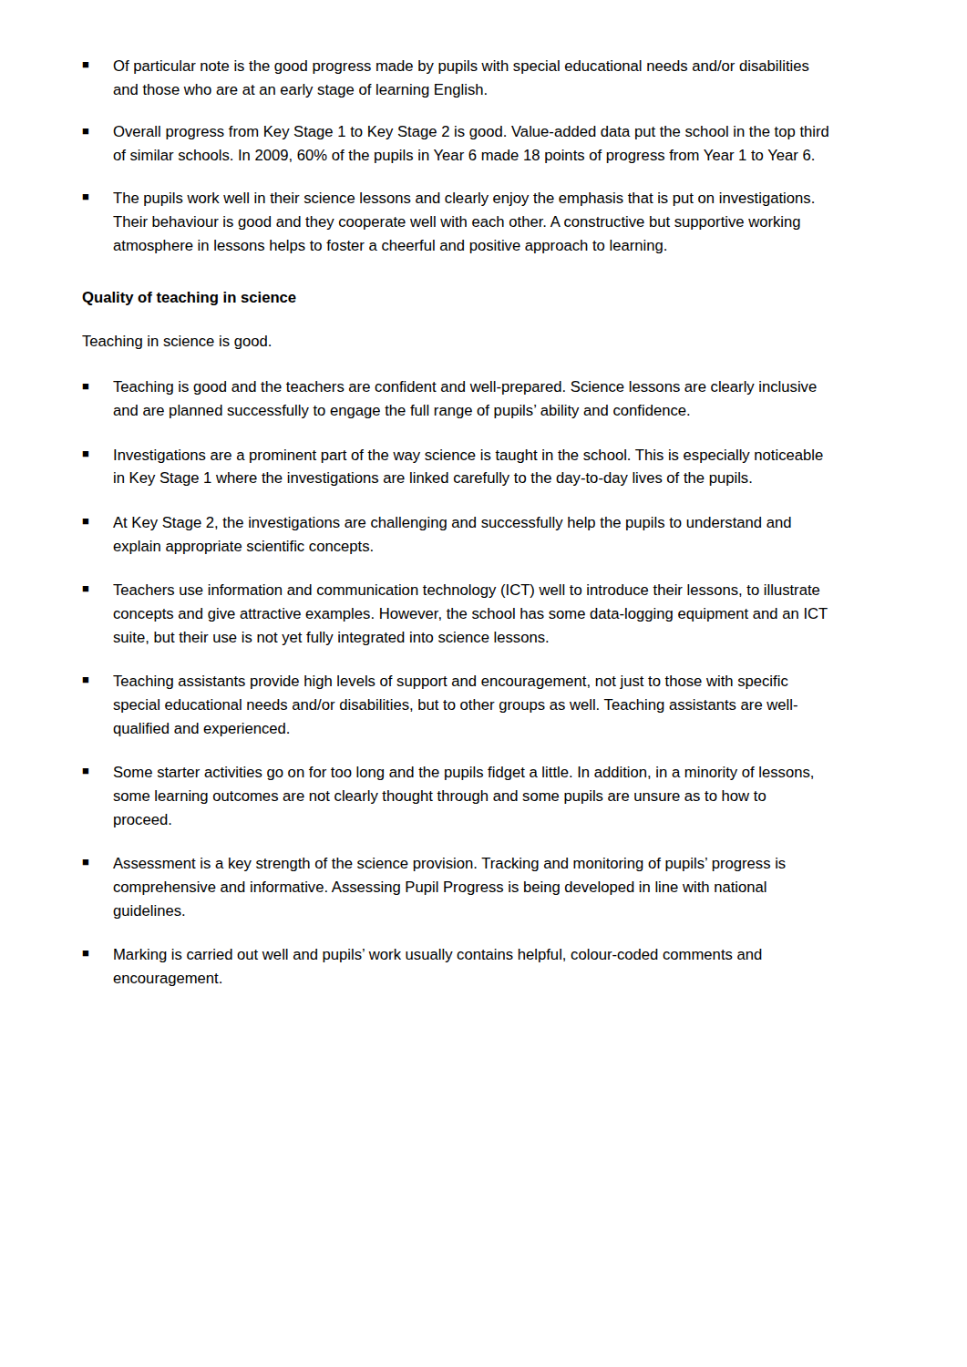Of particular note is the good progress made by pupils with special educational needs and/or disabilities and those who are at an early stage of learning English.
Overall progress from Key Stage 1 to Key Stage 2 is good. Value-added data put the school in the top third of similar schools. In 2009, 60% of the pupils in Year 6 made 18 points of progress from Year 1 to Year 6.
The pupils work well in their science lessons and clearly enjoy the emphasis that is put on investigations. Their behaviour is good and they cooperate well with each other. A constructive but supportive working atmosphere in lessons helps to foster a cheerful and positive approach to learning.
Quality of teaching in science
Teaching in science is good.
Teaching is good and the teachers are confident and well-prepared. Science lessons are clearly inclusive and are planned successfully to engage the full range of pupils’ ability and confidence.
Investigations are a prominent part of the way science is taught in the school. This is especially noticeable in Key Stage 1 where the investigations are linked carefully to the day-to-day lives of the pupils.
At Key Stage 2, the investigations are challenging and successfully help the pupils to understand and explain appropriate scientific concepts.
Teachers use information and communication technology (ICT) well to introduce their lessons, to illustrate concepts and give attractive examples. However, the school has some data-logging equipment and an ICT suite, but their use is not yet fully integrated into science lessons.
Teaching assistants provide high levels of support and encouragement, not just to those with specific special educational needs and/or disabilities, but to other groups as well. Teaching assistants are well-qualified and experienced.
Some starter activities go on for too long and the pupils fidget a little. In addition, in a minority of lessons, some learning outcomes are not clearly thought through and some pupils are unsure as to how to proceed.
Assessment is a key strength of the science provision. Tracking and monitoring of pupils’ progress is comprehensive and informative. Assessing Pupil Progress is being developed in line with national guidelines.
Marking is carried out well and pupils’ work usually contains helpful, colour-coded comments and encouragement.